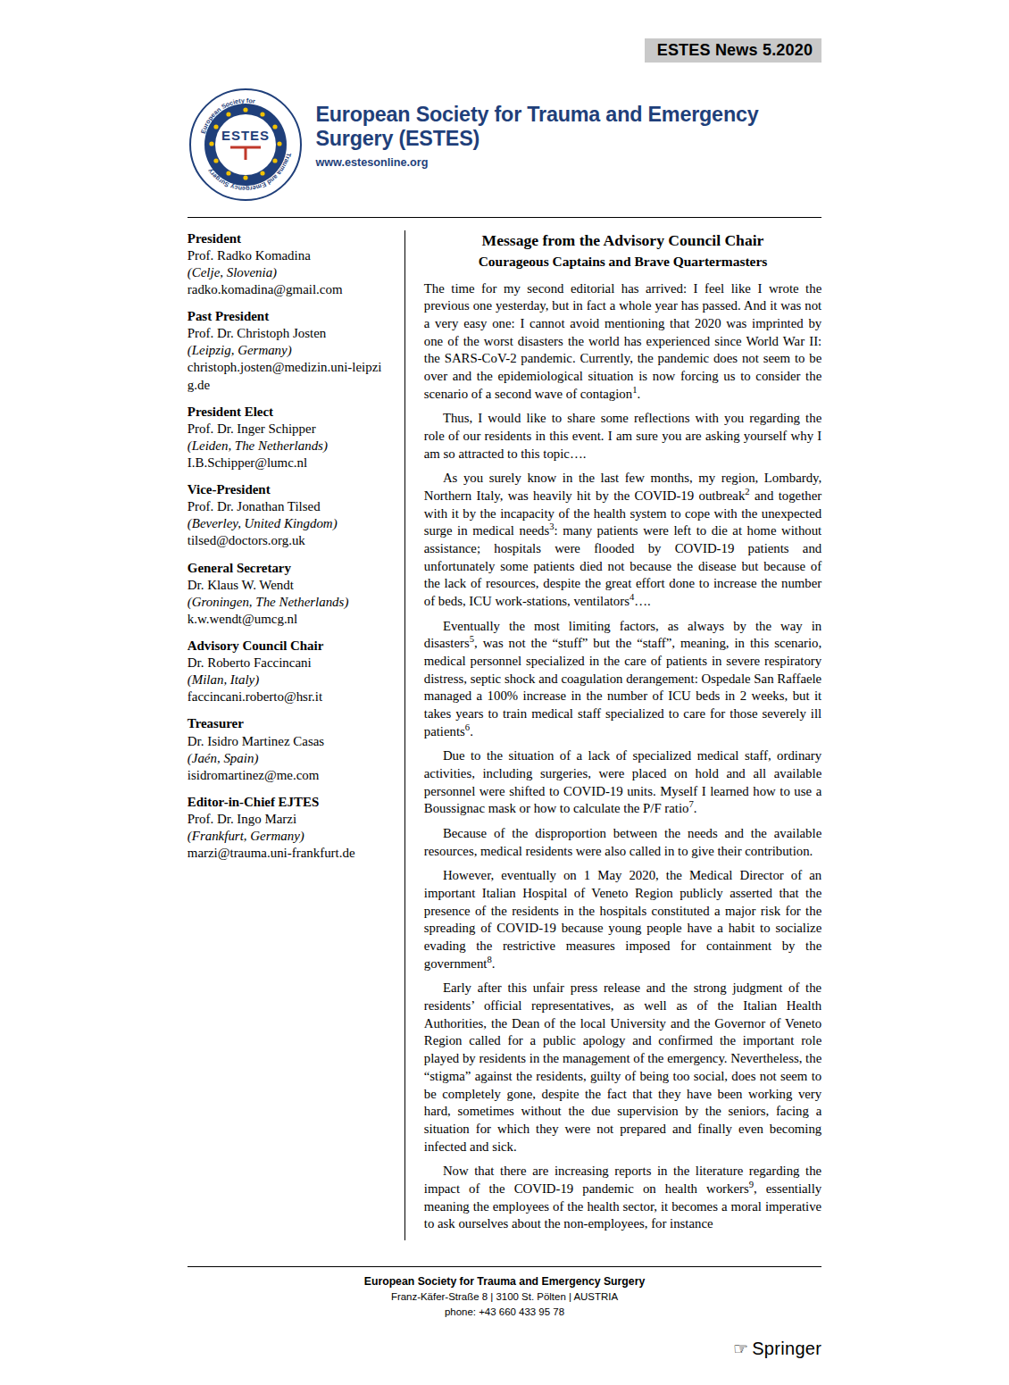ESTES News 5.2020
ESTES European Society for Trauma and Emergency Surgery
European Society for Trauma and Emergency Surgery (ESTES)
www.estesonline.org
President
Prof. Radko Komadina
(Celje, Slovenia)
radko.komadina@gmail.com
Past President
Prof. Dr. Christoph Josten
(Leipzig, Germany)
christoph.josten@medizin.uni-leipzig.de
President Elect
Prof. Dr. Inger Schipper
(Leiden, The Netherlands)
I.B.Schipper@lumc.nl
Vice-President
Prof. Dr. Jonathan Tilsed
(Beverley, United Kingdom)
tilsed@doctors.org.uk
General Secretary
Dr. Klaus W. Wendt
(Groningen, The Netherlands)
k.w.wendt@umcg.nl
Advisory Council Chair
Dr. Roberto Faccincani
(Milan, Italy)
faccincani.roberto@hsr.it
Treasurer
Dr. Isidro Martinez Casas
(Jaén, Spain)
isidromartinez@me.com
Editor-in-Chief EJTES
Prof. Dr. Ingo Marzi
(Frankfurt, Germany)
marzi@trauma.uni-frankfurt.de
Message from the Advisory Council Chair
Courageous Captains and Brave Quartermasters
The time for my second editorial has arrived: I feel like I wrote the previous one yesterday, but in fact a whole year has passed. And it was not a very easy one: I cannot avoid mentioning that 2020 was imprinted by one of the worst disasters the world has experienced since World War II: the SARS-CoV-2 pandemic. Currently, the pandemic does not seem to be over and the epidemiological situation is now forcing us to consider the scenario of a second wave of contagion1.
Thus, I would like to share some reflections with you regarding the role of our residents in this event. I am sure you are asking yourself why I am so attracted to this topic….
As you surely know in the last few months, my region, Lombardy, Northern Italy, was heavily hit by the COVID-19 outbreak2 and together with it by the incapacity of the health system to cope with the unexpected surge in medical needs3: many patients were left to die at home without assistance; hospitals were flooded by COVID-19 patients and unfortunately some patients died not because the disease but because of the lack of resources, despite the great effort done to increase the number of beds, ICU work-stations, ventilators4….
Eventually the most limiting factors, as always by the way in disasters5, was not the “stuff” but the “staff”, meaning, in this scenario, medical personnel specialized in the care of patients in severe respiratory distress, septic shock and coagulation derangement: Ospedale San Raffaele managed a 100% increase in the number of ICU beds in 2 weeks, but it takes years to train medical staff specialized to care for those severely ill patients6.
Due to the situation of a lack of specialized medical staff, ordinary activities, including surgeries, were placed on hold and all available personnel were shifted to COVID-19 units. Myself I learned how to use a Boussignac mask or how to calculate the P/F ratio7.
Because of the disproportion between the needs and the available resources, medical residents were also called in to give their contribution.
However, eventually on 1 May 2020, the Medical Director of an important Italian Hospital of Veneto Region publicly asserted that the presence of the residents in the hospitals constituted a major risk for the spreading of COVID-19 because young people have a habit to socialize evading the restrictive measures imposed for containment by the government8.
Early after this unfair press release and the strong judgment of the residents’ official representatives, as well as of the Italian Health Authorities, the Dean of the local University and the Governor of Veneto Region called for a public apology and confirmed the important role played by residents in the management of the emergency. Nevertheless, the “stigma” against the residents, guilty of being too social, does not seem to be completely gone, despite the fact that they have been working very hard, sometimes without the due supervision by the seniors, facing a situation for which they were not prepared and finally even becoming infected and sick.
Now that there are increasing reports in the literature regarding the impact of the COVID-19 pandemic on health workers9, essentially meaning the employees of the health sector, it becomes a moral imperative to ask ourselves about the non-employees, for instance
European Society for Trauma and Emergency Surgery
Franz-Käfer-Straße 8 | 3100 St. Pölten | AUSTRIA
phone: +43 660 433 95 78
☞Springer